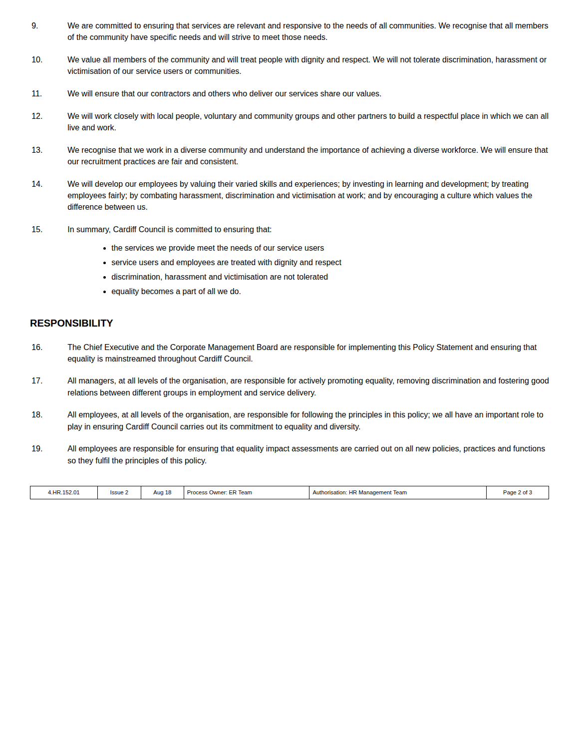9. We are committed to ensuring that services are relevant and responsive to the needs of all communities. We recognise that all members of the community have specific needs and will strive to meet those needs.
10. We value all members of the community and will treat people with dignity and respect. We will not tolerate discrimination, harassment or victimisation of our service users or communities.
11. We will ensure that our contractors and others who deliver our services share our values.
12. We will work closely with local people, voluntary and community groups and other partners to build a respectful place in which we can all live and work.
13. We recognise that we work in a diverse community and understand the importance of achieving a diverse workforce. We will ensure that our recruitment practices are fair and consistent.
14. We will develop our employees by valuing their varied skills and experiences; by investing in learning and development; by treating employees fairly; by combating harassment, discrimination and victimisation at work; and by encouraging a culture which values the difference between us.
15. In summary, Cardiff Council is committed to ensuring that:
the services we provide meet the needs of our service users
service users and employees are treated with dignity and respect
discrimination, harassment and victimisation are not tolerated
equality becomes a part of all we do.
RESPONSIBILITY
16. The Chief Executive and the Corporate Management Board are responsible for implementing this Policy Statement and ensuring that equality is mainstreamed throughout Cardiff Council.
17. All managers, at all levels of the organisation, are responsible for actively promoting equality, removing discrimination and fostering good relations between different groups in employment and service delivery.
18. All employees, at all levels of the organisation, are responsible for following the principles in this policy; we all have an important role to play in ensuring Cardiff Council carries out its commitment to equality and diversity.
19. All employees are responsible for ensuring that equality impact assessments are carried out on all new policies, practices and functions so they fulfil the principles of this policy.
| 4.HR.152.01 | Issue 2 | Aug 18 | Process Owner: ER Team | Authorisation: HR Management Team | Page 2 of 3 |